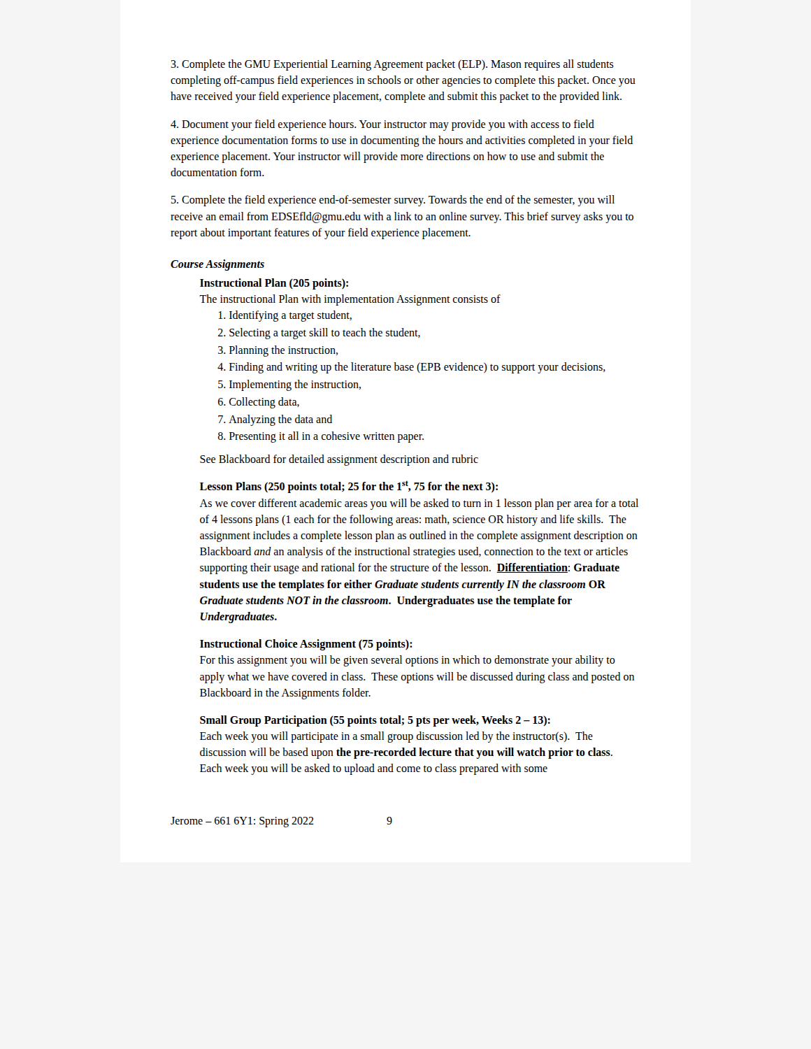3. Complete the GMU Experiential Learning Agreement packet (ELP). Mason requires all students completing off-campus field experiences in schools or other agencies to complete this packet. Once you have received your field experience placement, complete and submit this packet to the provided link.
4. Document your field experience hours. Your instructor may provide you with access to field experience documentation forms to use in documenting the hours and activities completed in your field experience placement. Your instructor will provide more directions on how to use and submit the documentation form.
5. Complete the field experience end-of-semester survey. Towards the end of the semester, you will receive an email from EDSEfld@gmu.edu with a link to an online survey. This brief survey asks you to report about important features of your field experience placement.
Course Assignments
Instructional Plan (205 points):
The instructional Plan with implementation Assignment consists of
Identifying a target student,
Selecting a target skill to teach the student,
Planning the instruction,
Finding and writing up the literature base (EPB evidence) to support your decisions,
Implementing the instruction,
Collecting data,
Analyzing the data and
Presenting it all in a cohesive written paper.
See Blackboard for detailed assignment description and rubric
Lesson Plans (250 points total; 25 for the 1st, 75 for the next 3):
As we cover different academic areas you will be asked to turn in 1 lesson plan per area for a total of 4 lessons plans (1 each for the following areas: math, science OR history and life skills. The assignment includes a complete lesson plan as outlined in the complete assignment description on Blackboard and an analysis of the instructional strategies used, connection to the text or articles supporting their usage and rational for the structure of the lesson. Differentiation: Graduate students use the templates for either Graduate students currently IN the classroom OR Graduate students NOT in the classroom. Undergraduates use the template for Undergraduates.
Instructional Choice Assignment (75 points):
For this assignment you will be given several options in which to demonstrate your ability to apply what we have covered in class. These options will be discussed during class and posted on Blackboard in the Assignments folder.
Small Group Participation (55 points total; 5 pts per week, Weeks 2 – 13):
Each week you will participate in a small group discussion led by the instructor(s). The discussion will be based upon the pre-recorded lecture that you will watch prior to class. Each week you will be asked to upload and come to class prepared with some
Jerome – 661 6Y1: Spring 2022 9